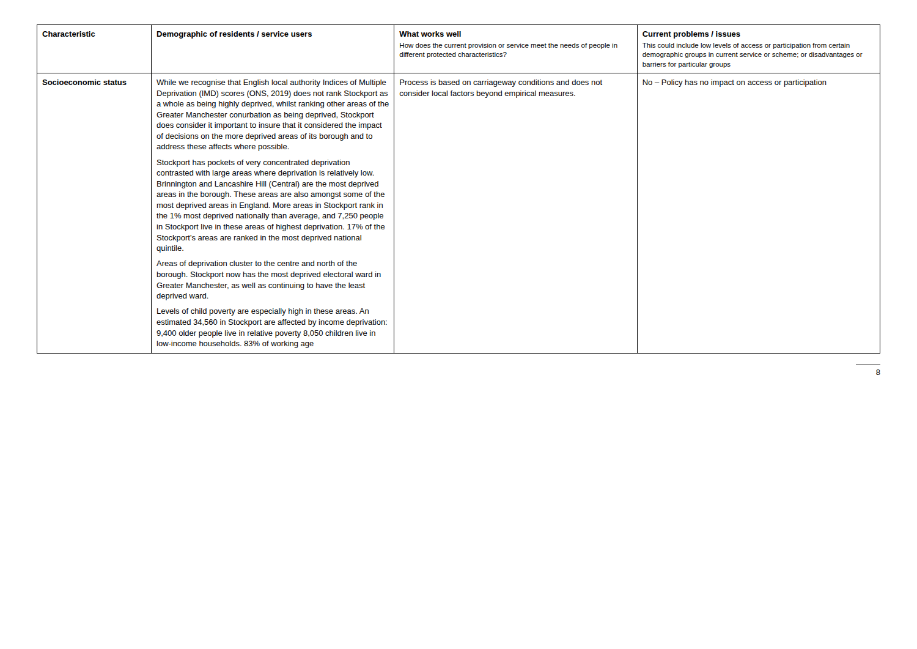| Characteristic | Demographic of residents / service users | What works well How does the current provision or service meet the needs of people in different protected characteristics? | Current problems / issues This could include low levels of access or participation from certain demographic groups in current service or scheme; or disadvantages or barriers for particular groups |
| --- | --- | --- | --- |
| Socioeconomic status | While we recognise that English local authority Indices of Multiple Deprivation (IMD) scores (ONS, 2019) does not rank Stockport as a whole as being highly deprived, whilst ranking other areas of the Greater Manchester conurbation as being deprived, Stockport does consider it important to insure that it considered the impact of decisions on the more deprived areas of its borough and to address these affects where possible. Stockport has pockets of very concentrated deprivation contrasted with large areas where deprivation is relatively low. Brinnington and Lancashire Hill (Central) are the most deprived areas in the borough. These areas are also amongst some of the most deprived areas in England. More areas in Stockport rank in the 1% most deprived nationally than average, and 7,250 people in Stockport live in these areas of highest deprivation. 17% of the Stockport's areas are ranked in the most deprived national quintile. Areas of deprivation cluster to the centre and north of the borough. Stockport now has the most deprived electoral ward in Greater Manchester, as well as continuing to have the least deprived ward. Levels of child poverty are especially high in these areas. An estimated 34,560 in Stockport are affected by income deprivation: 9,400 older people live in relative poverty 8,050 children live in low-income households. 83% of working age | Process is based on carriageway conditions and does not consider local factors beyond empirical measures. | No – Policy has no impact on access or participation |
8